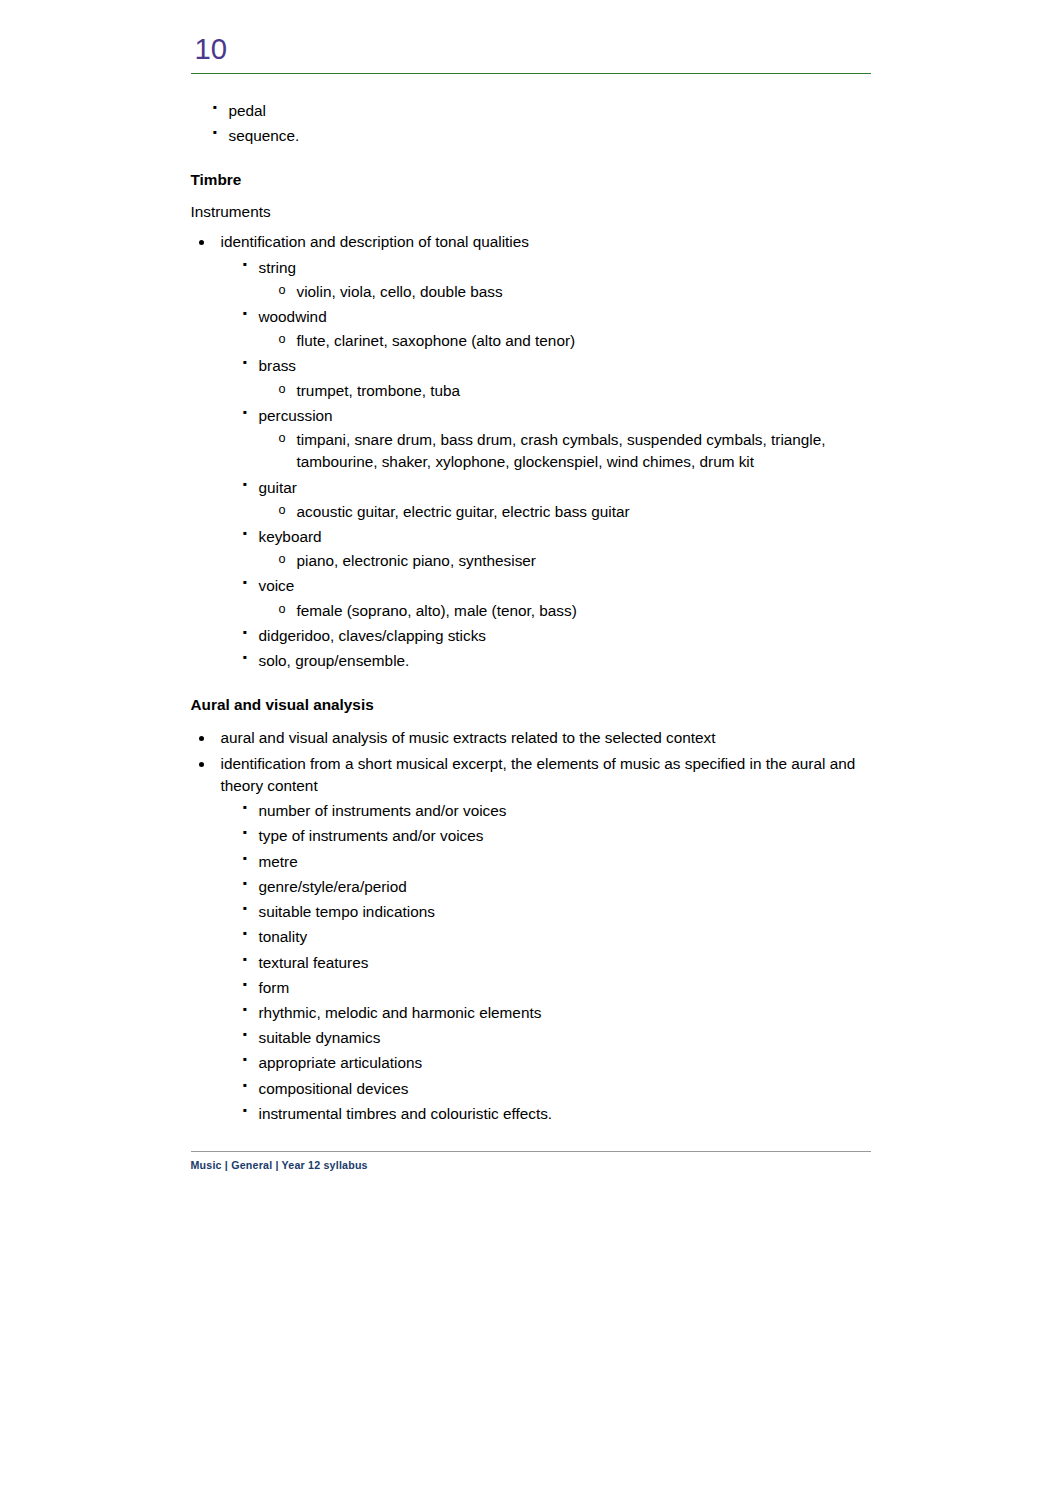10
pedal
sequence.
Timbre
Instruments
identification and description of tonal qualities
string
violin, viola, cello, double bass
woodwind
flute, clarinet, saxophone (alto and tenor)
brass
trumpet, trombone, tuba
percussion
timpani, snare drum, bass drum, crash cymbals, suspended cymbals, triangle, tambourine, shaker, xylophone, glockenspiel, wind chimes, drum kit
guitar
acoustic guitar, electric guitar, electric bass guitar
keyboard
piano, electronic piano, synthesiser
voice
female (soprano, alto), male (tenor, bass)
didgeridoo, claves/clapping sticks
solo, group/ensemble.
Aural and visual analysis
aural and visual analysis of music extracts related to the selected context
identification from a short musical excerpt, the elements of music as specified in the aural and theory content
number of instruments and/or voices
type of instruments and/or voices
metre
genre/style/era/period
suitable tempo indications
tonality
textural features
form
rhythmic, melodic and harmonic elements
suitable dynamics
appropriate articulations
compositional devices
instrumental timbres and colouristic effects.
Music | General | Year 12 syllabus